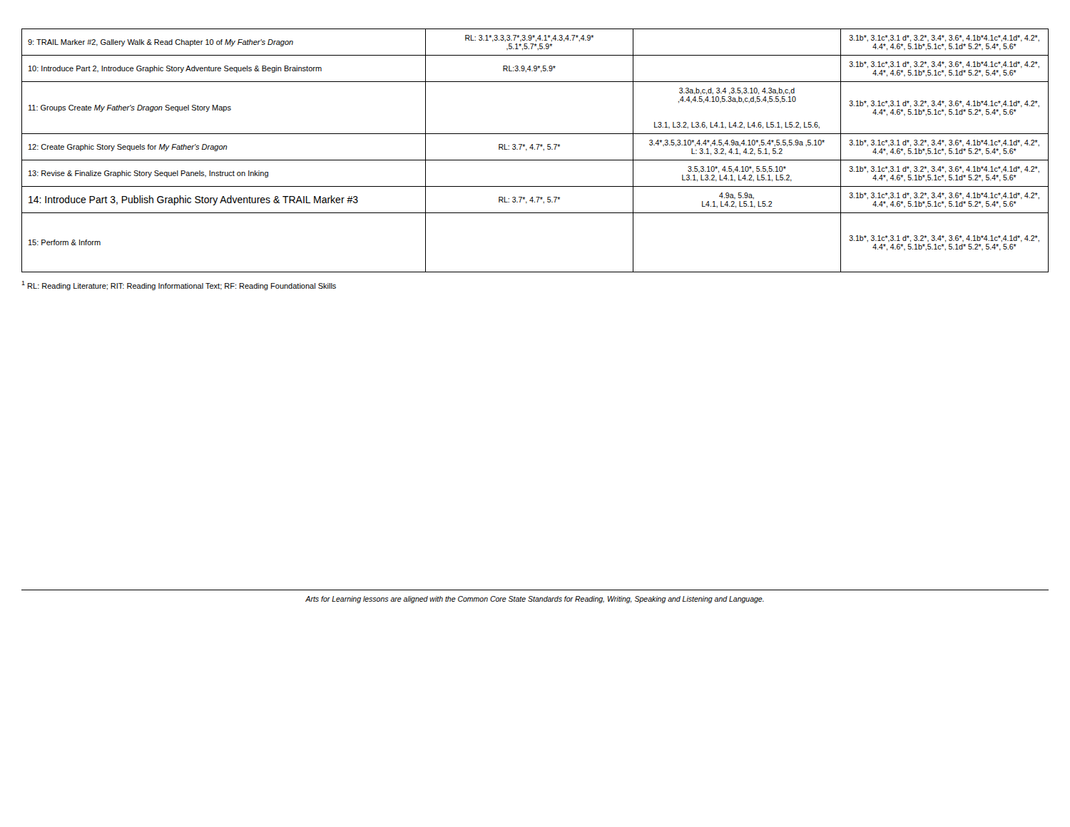| 9: TRAIL Marker #2, Gallery Walk & Read Chapter 10 of My Father's Dragon | RL: 3.1*,3.3,3.7*,3.9*,4.1*,4.3,4.7*,4.9* ,5.1*,5.7*,5.9* | | 3.1b*, 3.1c*,3.1 d*, 3.2*, 3.4*, 3.6*, 4.1b*4.1c*,4.1d*, 4.2*, 4.4*, 4.6*, 5.1b*,5.1c*, 5.1d* 5.2*, 5.4*, 5.6* |
| 10: Introduce Part 2, Introduce Graphic Story Adventure Sequels & Begin Brainstorm | RL:3.9,4.9*,5.9* | | 3.1b*, 3.1c*,3.1 d*, 3.2*, 3.4*, 3.6*, 4.1b*4.1c*,4.1d*, 4.2*, 4.4*, 4.6*, 5.1b*,5.1c*, 5.1d* 5.2*, 5.4*, 5.6* |
| 11: Groups Create My Father's Dragon Sequel Story Maps | | 3.3a,b,c,d, 3.4 ,3.5,3.10, 4.3a,b,c,d ,4.4,4.5,4.10,5.3a,b,c,d,5.4,5.5,5.10 L3.1, L3.2, L3.6, L4.1, L4.2, L4.6, L5.1, L5.2, L5.6, | 3.1b*, 3.1c*,3.1 d*, 3.2*, 3.4*, 3.6*, 4.1b*4.1c*,4.1d*, 4.2*, 4.4*, 4.6*, 5.1b*,5.1c*, 5.1d* 5.2*, 5.4*, 5.6* |
| 12: Create Graphic Story Sequels for My Father's Dragon | RL: 3.7*, 4.7*, 5.7* | 3.4*,3.5,3.10*,4.4*,4.5,4.9a,4.10*,5.4*,5.5,5.9a ,5.10* L: 3.1, 3.2, 4.1, 4.2, 5.1, 5.2 | 3.1b*, 3.1c*,3.1 d*, 3.2*, 3.4*, 3.6*, 4.1b*4.1c*,4.1d*, 4.2*, 4.4*, 4.6*, 5.1b*,5.1c*, 5.1d* 5.2*, 5.4*, 5.6* |
| 13: Revise & Finalize Graphic Story Sequel Panels, Instruct on Inking | | 3.5,3.10*, 4.5,4.10*, 5.5,5.10* L3.1, L3.2, L4.1, L4.2, L5.1, L5.2, | 3.1b*, 3.1c*,3.1 d*, 3.2*, 3.4*, 3.6*, 4.1b*4.1c*,4.1d*, 4.2*, 4.4*, 4.6*, 5.1b*,5.1c*, 5.1d* 5.2*, 5.4*, 5.6* |
| 14: Introduce Part 3, Publish Graphic Story Adventures & TRAIL Marker #3 | RL: 3.7*, 4.7*, 5.7* | 4.9a, 5.9a, L4.1, L4.2, L5.1, L5.2 | 3.1b*, 3.1c*,3.1 d*, 3.2*, 3.4*, 3.6*, 4.1b*4.1c*,4.1d*, 4.2*, 4.4*, 4.6*, 5.1b*,5.1c*, 5.1d* 5.2*, 5.4*, 5.6* |
| 15: Perform & Inform | | | 3.1b*, 3.1c*,3.1 d*, 3.2*, 3.4*, 3.6*, 4.1b*4.1c*,4.1d*, 4.2*, 4.4*, 4.6*, 5.1b*,5.1c*, 5.1d* 5.2*, 5.4*, 5.6* |
1 RL: Reading Literature; RIT: Reading Informational Text; RF: Reading Foundational Skills
Arts for Learning lessons are aligned with the Common Core State Standards for Reading, Writing, Speaking and Listening and Language.